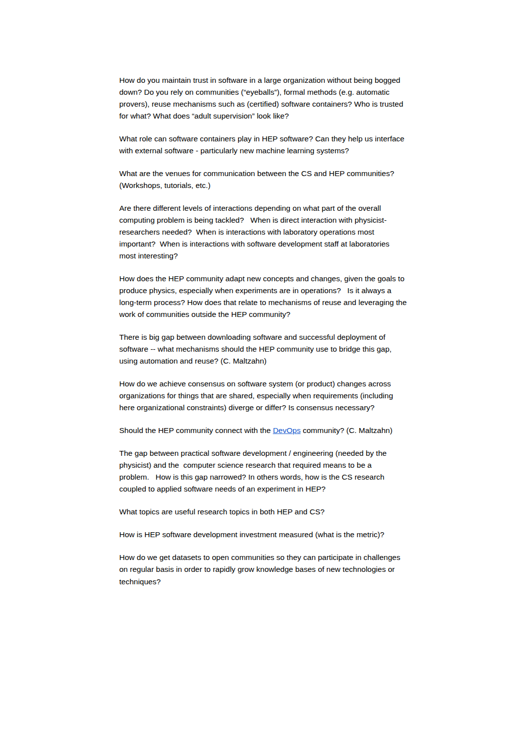How do you maintain trust in software in a large organization without being bogged down? Do you rely on communities (“eyeballs”), formal methods (e.g. automatic provers), reuse mechanisms such as (certified) software containers? Who is trusted for what? What does “adult supervision” look like?
What role can software containers play in HEP software? Can they help us interface with external software - particularly new machine learning systems?
What are the venues for communication between the CS and HEP communities? (Workshops, tutorials, etc.)
Are there different levels of interactions depending on what part of the overall computing problem is being tackled? When is direct interaction with physicist-researchers needed? When is interactions with laboratory operations most important? When is interactions with software development staff at laboratories most interesting?
How does the HEP community adapt new concepts and changes, given the goals to produce physics, especially when experiments are in operations? Is it always a long-term process? How does that relate to mechanisms of reuse and leveraging the work of communities outside the HEP community?
There is big gap between downloading software and successful deployment of software -- what mechanisms should the HEP community use to bridge this gap, using automation and reuse? (C. Maltzahn)
How do we achieve consensus on software system (or product) changes across organizations for things that are shared, especially when requirements (including here organizational constraints) diverge or differ? Is consensus necessary?
Should the HEP community connect with the DevOps community? (C. Maltzahn)
The gap between practical software development / engineering (needed by the physicist) and the computer science research that required means to be a problem. How is this gap narrowed? In others words, how is the CS research coupled to applied software needs of an experiment in HEP?
What topics are useful research topics in both HEP and CS?
How is HEP software development investment measured (what is the metric)?
How do we get datasets to open communities so they can participate in challenges on regular basis in order to rapidly grow knowledge bases of new technologies or techniques?